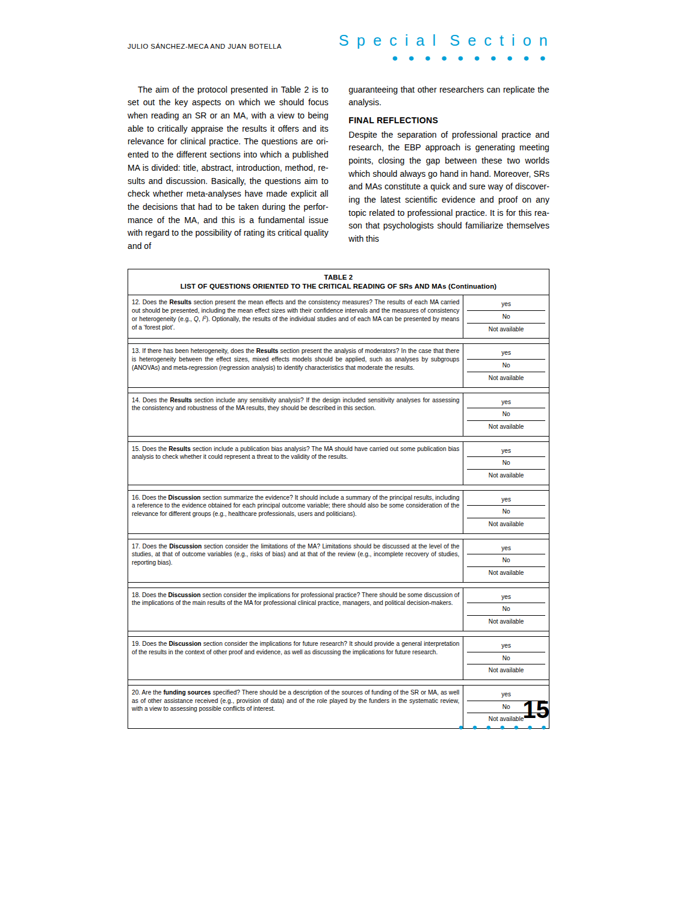JULIO SÁNCHEZ-MECA AND JUAN BOTELLA
S p e c i a l S e c t i o n
● ● ● ● ● ● ● ● ● ●
The aim of the protocol presented in Table 2 is to set out the key aspects on which we should focus when reading an SR or an MA, with a view to being able to critically appraise the results it offers and its relevance for clinical practice. The questions are oriented to the different sections into which a published MA is divided: title, abstract, introduction, method, results and discussion. Basically, the questions aim to check whether meta-analyses have made explicit all the decisions that had to be taken during the performance of the MA, and this is a fundamental issue with regard to the possibility of rating its critical quality and of
guaranteeing that other researchers can replicate the analysis.
FINAL REFLECTIONS
Despite the separation of professional practice and research, the EBP approach is generating meeting points, closing the gap between these two worlds which should always go hand in hand. Moreover, SRs and MAs constitute a quick and sure way of discovering the latest scientific evidence and proof on any topic related to professional practice. It is for this reason that psychologists should familiarize themselves with this
TABLE 2 LIST OF QUESTIONS ORIENTED TO THE CRITICAL READING OF SRs AND MAs (Continuation)
| 12. Does the Results section present the mean effects and the consistency measures? The results of each MA carried out should be presented, including the mean effect sizes with their confidence intervals and the measures of consistency or heterogeneity (e.g., Q , I 2 ). Optionally, the results of the individual studies and of each MA can be presented by means of a ‘forest plot’. | yes No Not available |
| 13. If there has been heterogeneity, does the Results section present the analysis of moderators? In the case that there is heterogeneity between the effect sizes, mixed effects models should be applied, such as analyses by subgroups (ANOVAs) and meta-regression (regression analysis) to identify characteristics that moderate the results. | yes No Not available |
| 14. Does the Results section include any sensitivity analysis? If the design included sensitivity analyses for assessing the consistency and robustness of the MA results, they should be described in this section. | yes No Not available |
| 15. Does the Results section include a publication bias analysis? The MA should have carried out some publication bias analysis to check whether it could represent a threat to the validity of the results. | yes No Not available |
| 16. Does the Discussion section summarize the evidence? It should include a summary of the principal results, including a reference to the evidence obtained for each principal outcome variable; there should also be some consideration of the relevance for different groups (e.g., healthcare professionals, users and politicians). | yes No Not available |
| 17. Does the Discussion section consider the limitations of the MA? Limitations should be discussed at the level of the studies, at that of outcome variables (e.g., risks of bias) and at that of the review (e.g., incomplete recovery of studies, reporting bias). | yes No Not available |
| 18. Does the Discussion section consider the implications for professional practice? There should be some discussion of the implications of the main results of the MA for professional clinical practice, managers, and political decision-makers. | yes No Not available |
| 19. Does the Discussion section consider the implications for future research? It should provide a general interpretation of the results in the context of other proof and evidence, as well as discussing the implications for future research. | yes No Not available |
| 20. Are the funding sources specified? There should be a description of the sources of funding of the SR or MA, as well as of other assistance received (e.g., provision of data) and of the role played by the funders in the systematic review, with a view to assessing possible conflicts of interest. | yes No Not available |
15
● ● ● ● ● ● ●